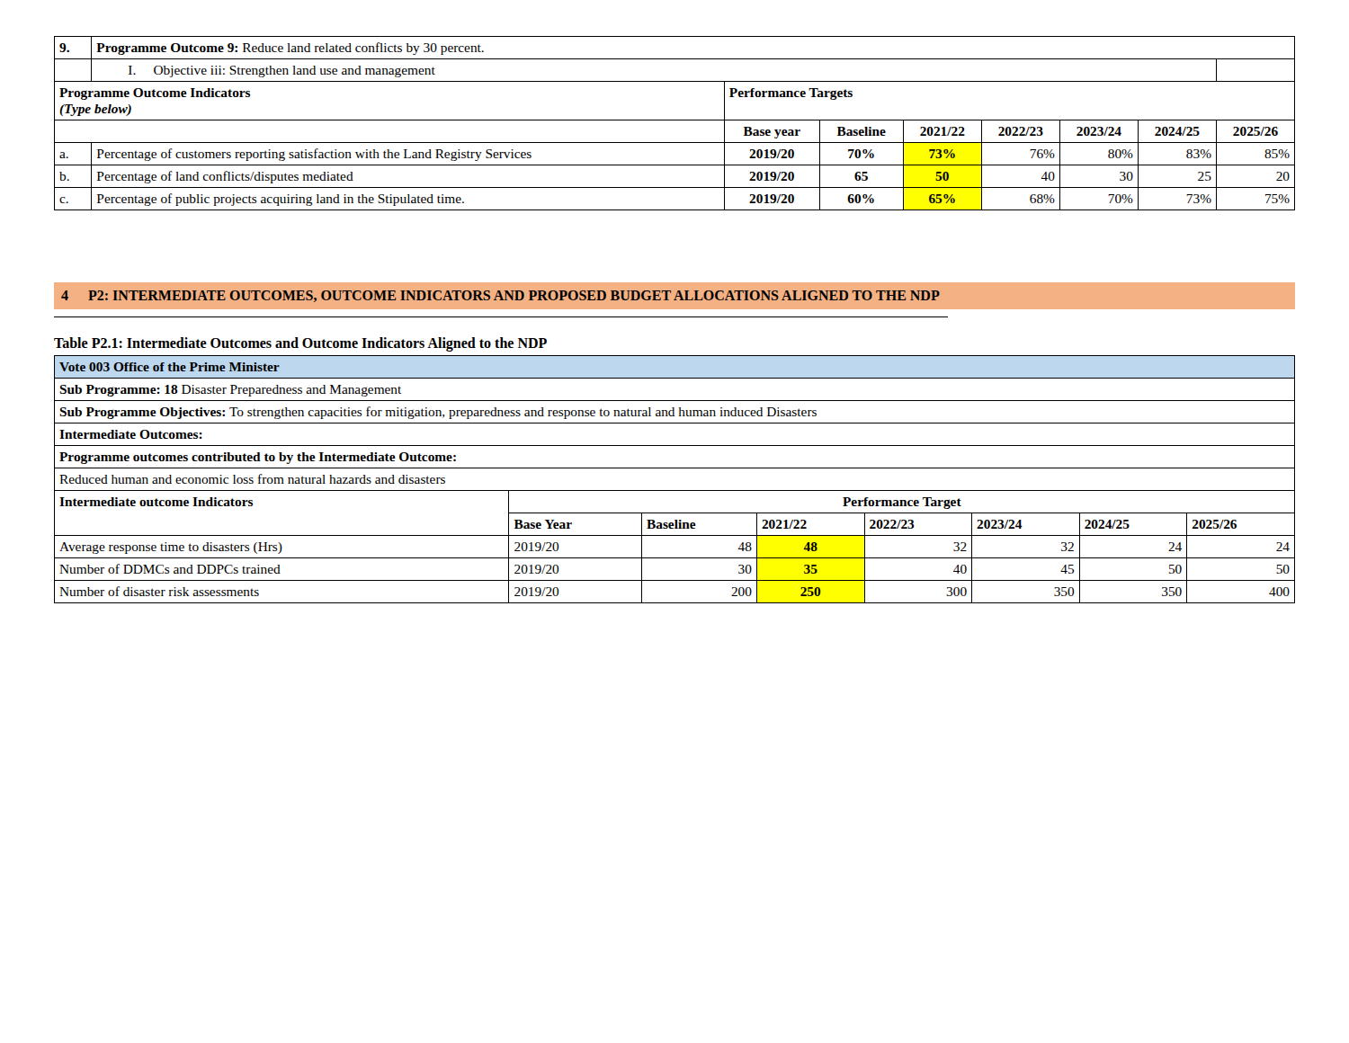| 9. | Programme Outcome 9: Reduce land related conflicts by 30 percent. |
| | I. Objective iii: Strengthen land use and management | |
| Programme Outcome Indicators (Type below) | Performance Targets |
| | Base year | Baseline | 2021/22 | 2022/23 | 2023/24 | 2024/25 | 2025/26 |
| a. | Percentage of customers reporting satisfaction with the Land Registry Services | 2019/20 | 70% | 73% | 76% | 80% | 83% | 85% |
| b. | Percentage of land conflicts/disputes mediated | 2019/20 | 65 | 50 | 40 | 30 | 25 | 20 |
| c. | Percentage of public projects acquiring land in the Stipulated time. | 2019/20 | 60% | 65% | 68% | 70% | 73% | 75% |
4 P2: INTERMEDIATE OUTCOMES, OUTCOME INDICATORS AND PROPOSED BUDGET ALLOCATIONS ALIGNED TO THE NDP
Table P2.1: Intermediate Outcomes and Outcome Indicators Aligned to the NDP
| Vote 003 Office of the Prime Minister |
| Sub Programme: 18 Disaster Preparedness and Management |
| Sub Programme Objectives: To strengthen capacities for mitigation, preparedness and response to natural and human induced Disasters |
| Intermediate Outcomes: |
| Programme outcomes contributed to by the Intermediate Outcome: |
| Reduced human and economic loss from natural hazards and disasters |
| Intermediate outcome Indicators | Performance Target |
| Base Year | Baseline | 2021/22 | 2022/23 | 2023/24 | 2024/25 | 2025/26 |
| Average response time to disasters (Hrs) | 2019/20 | 48 | 48 | 32 | 32 | 24 | 24 |
| Number of DDMCs and DDPCs trained | 2019/20 | 30 | 35 | 40 | 45 | 50 | 50 |
| Number of disaster risk assessments | 2019/20 | 200 | 250 | 300 | 350 | 350 | 400 |